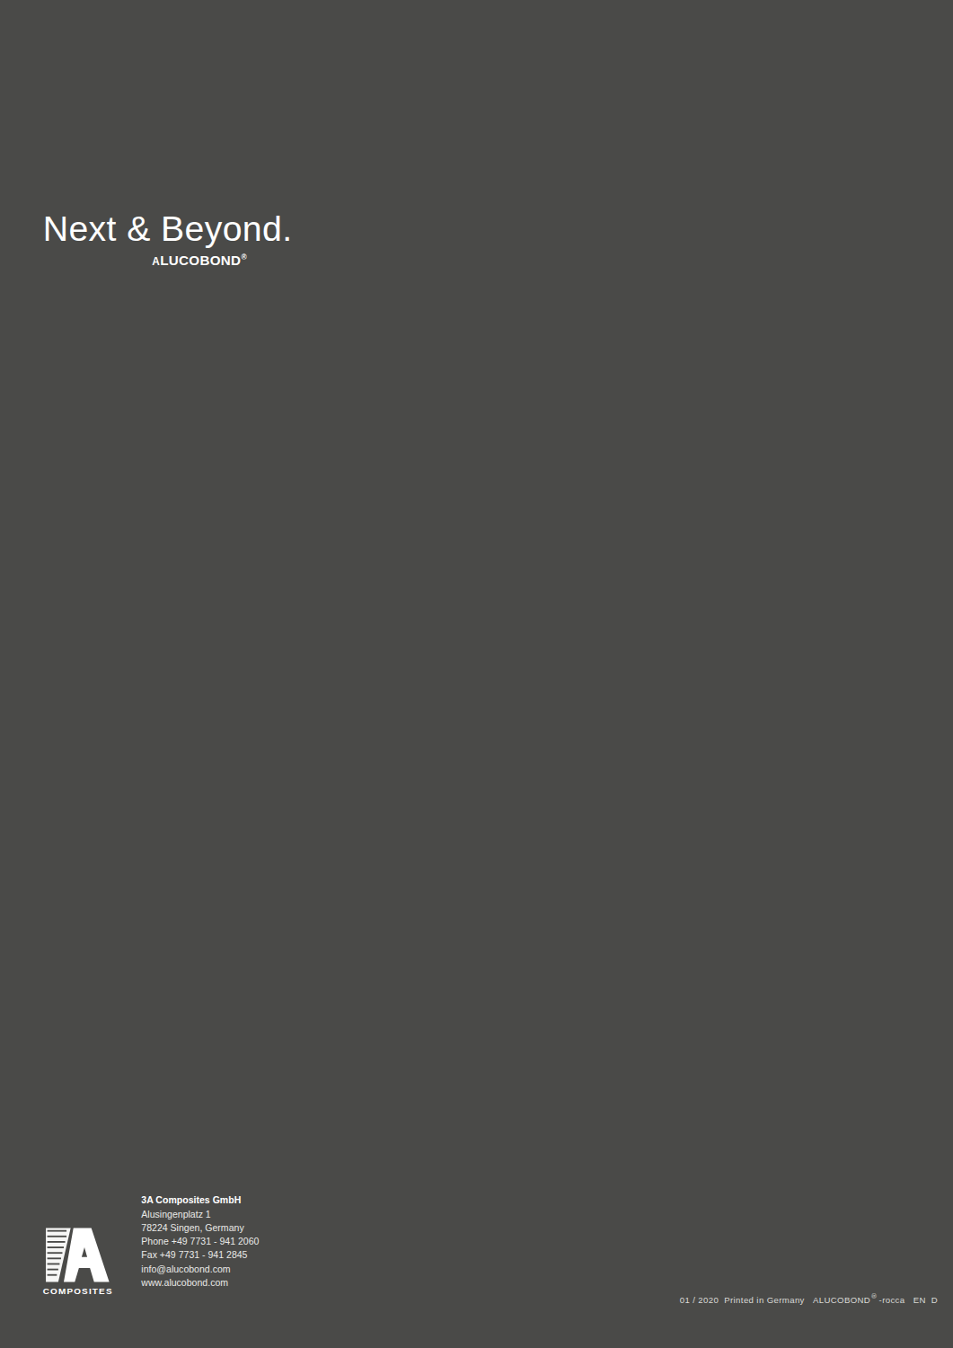Next & Beyond.
ALUCOBOND®
COMPOSITES
3A Composites GmbH
Alusingenplatz 1
78224 Singen, Germany
Phone +49 7731 - 941 2060
Fax +49 7731 - 941 2845
info@alucobond.com
www.alucobond.com
01 / 2020 Printed in Germany ALUCOBOND®-rocca EN D